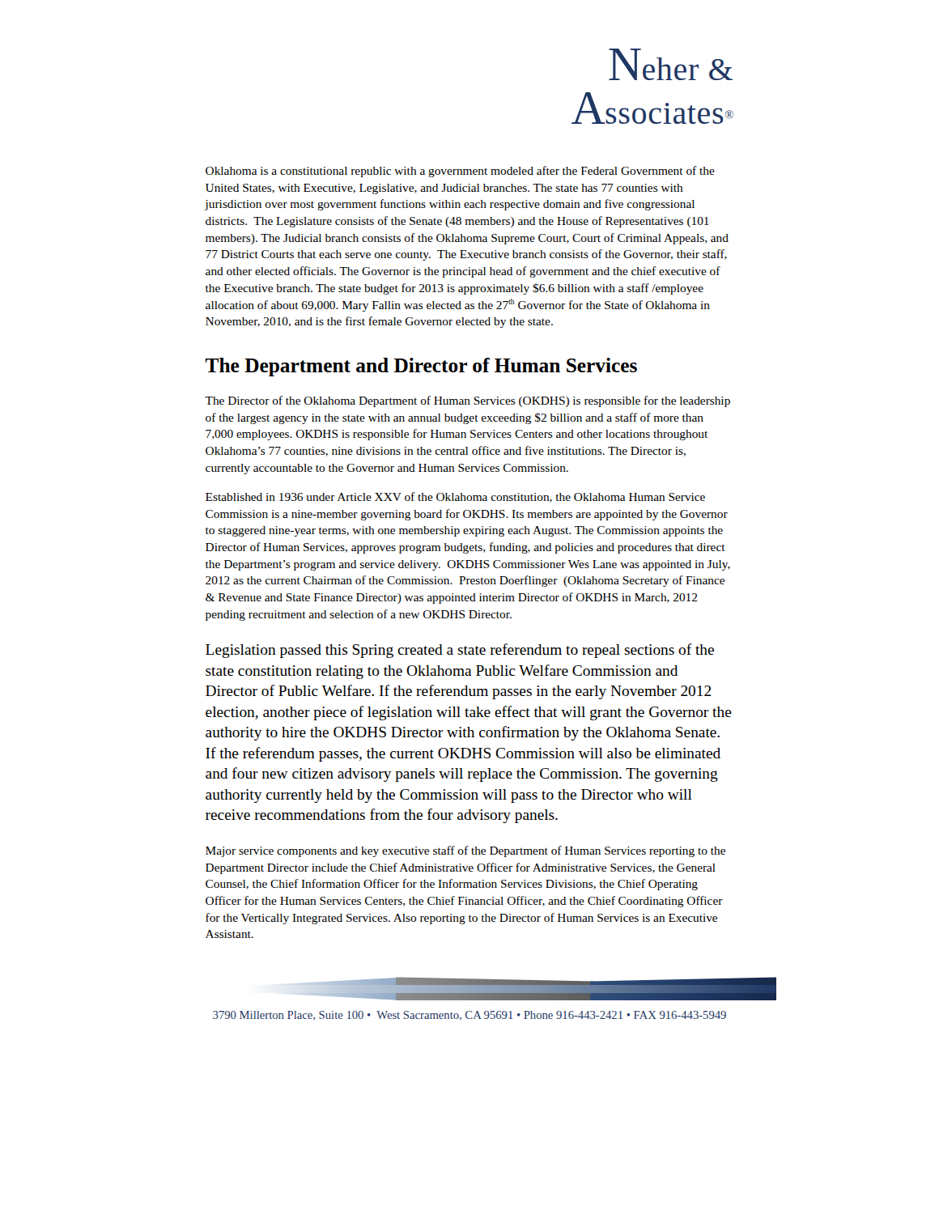Neher & Associates®
Oklahoma is a constitutional republic with a government modeled after the Federal Government of the United States, with Executive, Legislative, and Judicial branches. The state has 77 counties with jurisdiction over most government functions within each respective domain and five congressional districts. The Legislature consists of the Senate (48 members) and the House of Representatives (101 members). The Judicial branch consists of the Oklahoma Supreme Court, Court of Criminal Appeals, and 77 District Courts that each serve one county. The Executive branch consists of the Governor, their staff, and other elected officials. The Governor is the principal head of government and the chief executive of the Executive branch. The state budget for 2013 is approximately $6.6 billion with a staff /employee allocation of about 69,000. Mary Fallin was elected as the 27th Governor for the State of Oklahoma in November, 2010, and is the first female Governor elected by the state.
The Department and Director of Human Services
The Director of the Oklahoma Department of Human Services (OKDHS) is responsible for the leadership of the largest agency in the state with an annual budget exceeding $2 billion and a staff of more than 7,000 employees. OKDHS is responsible for Human Services Centers and other locations throughout Oklahoma’s 77 counties, nine divisions in the central office and five institutions. The Director is, currently accountable to the Governor and Human Services Commission.
Established in 1936 under Article XXV of the Oklahoma constitution, the Oklahoma Human Service Commission is a nine-member governing board for OKDHS. Its members are appointed by the Governor to staggered nine-year terms, with one membership expiring each August. The Commission appoints the Director of Human Services, approves program budgets, funding, and policies and procedures that direct the Department’s program and service delivery. OKDHS Commissioner Wes Lane was appointed in July, 2012 as the current Chairman of the Commission. Preston Doerflinger (Oklahoma Secretary of Finance & Revenue and State Finance Director) was appointed interim Director of OKDHS in March, 2012 pending recruitment and selection of a new OKDHS Director.
Legislation passed this Spring created a state referendum to repeal sections of the state constitution relating to the Oklahoma Public Welfare Commission and Director of Public Welfare. If the referendum passes in the early November 2012 election, another piece of legislation will take effect that will grant the Governor the authority to hire the OKDHS Director with confirmation by the Oklahoma Senate. If the referendum passes, the current OKDHS Commission will also be eliminated and four new citizen advisory panels will replace the Commission. The governing authority currently held by the Commission will pass to the Director who will receive recommendations from the four advisory panels.
Major service components and key executive staff of the Department of Human Services reporting to the Department Director include the Chief Administrative Officer for Administrative Services, the General Counsel, the Chief Information Officer for the Information Services Divisions, the Chief Operating Officer for the Human Services Centers, the Chief Financial Officer, and the Chief Coordinating Officer for the Vertically Integrated Services. Also reporting to the Director of Human Services is an Executive Assistant.
3790 Millerton Place, Suite 100 • West Sacramento, CA 95691 • Phone 916-443-2421 • FAX 916-443-5949